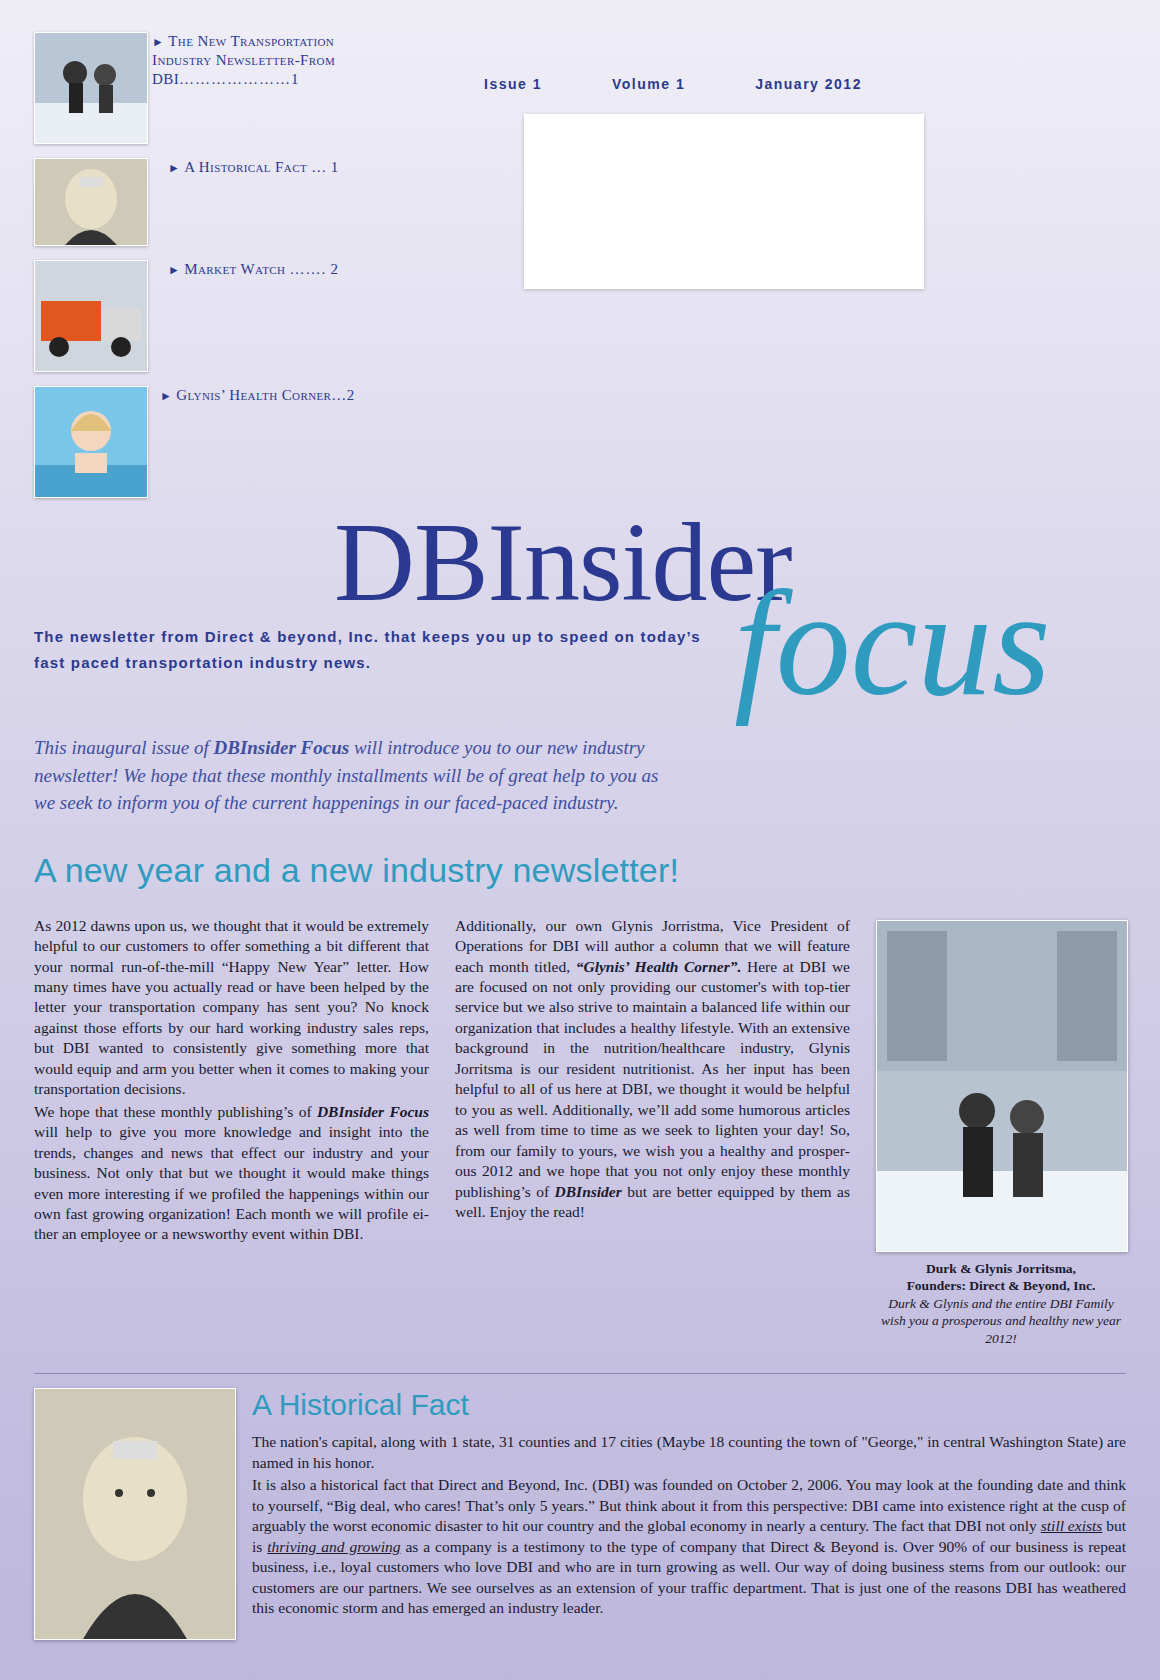►The New Transportation Industry Newsletter-From DBI…………………1
►A Historical Fact … 1
►Market Watch ……. 2
►Glynis’ Health Corner…2
Issue 1 Volume 1 January 2012
DBInsider
focus
The newsletter from Direct & beyond, Inc. that keeps you up to speed on today’s fast paced transportation industry news.
This inaugural issue of DBInsider Focus will introduce you to our new industry newsletter! We hope that these monthly installments will be of great help to you as we seek to inform you of the current happenings in our faced-paced industry.
A new year and a new industry newsletter!
As 2012 dawns upon us, we thought that it would be extremely helpful to our customers to offer something a bit different that your normal run-of-the-mill “Happy New Year” letter. How many times have you actually read or have been helped by the letter your transportation company has sent you? No knock against those efforts by our hard working industry sales reps, but DBI wanted to consistently give something more that would equip and arm you better when it comes to making your transportation decisions.
We hope that these monthly publishing’s of DBInsider Focus will help to give you more knowledge and insight into the trends, changes and news that effect our industry and your business. Not only that but we thought it would make things even more interesting if we profiled the happenings within our own fast growing organization! Each month we will profile either an employee or a newsworthy event within DBI.
Additionally, our own Glynis Jorristma, Vice President of Operations for DBI will author a column that we will feature each month titled, “Glynis’ Health Corner”. Here at DBI we are focused on not only providing our customer's with top-tier service but we also strive to maintain a balanced life within our organization that includes a healthy lifestyle. With an extensive background in the nutrition/healthcare industry, Glynis Jorritsma is our resident nutritionist. As her input has been helpful to all of us here at DBI, we thought it would be helpful to you as well. Additionally, we’ll add some humorous articles as well from time to time as we seek to lighten your day! So, from our family to yours, we wish you a healthy and prosperous 2012 and we hope that you not only enjoy these monthly publishing’s of DBInsider but are better equipped by them as well. Enjoy the read!
Durk & Glynis Jorritsma,
Founders: Direct & Beyond, Inc.
Durk & Glynis and the entire DBI Family wish you a prosperous and healthy new year 2012!
A Historical Fact
The nation's capital, along with 1 state, 31 counties and 17 cities (Maybe 18 counting the town of "George," in central Washington State) are named in his honor.
It is also a historical fact that Direct and Beyond, Inc. (DBI) was founded on October 2, 2006. You may look at the founding date and think to yourself, “Big deal, who cares! That’s only 5 years.” But think about it from this perspective: DBI came into existence right at the cusp of arguably the worst economic disaster to hit our country and the global economy in nearly a century. The fact that DBI not only still exists but is thriving and growing as a company is a testimony to the type of company that Direct & Beyond is. Over 90% of our business is repeat business, i.e., loyal customers who love DBI and who are in turn growing as well. Our way of doing business stems from our outlook: our customers are our partners. We see ourselves as an extension of your traffic department. That is just one of the reasons DBI has weathered this economic storm and has emerged an industry leader.